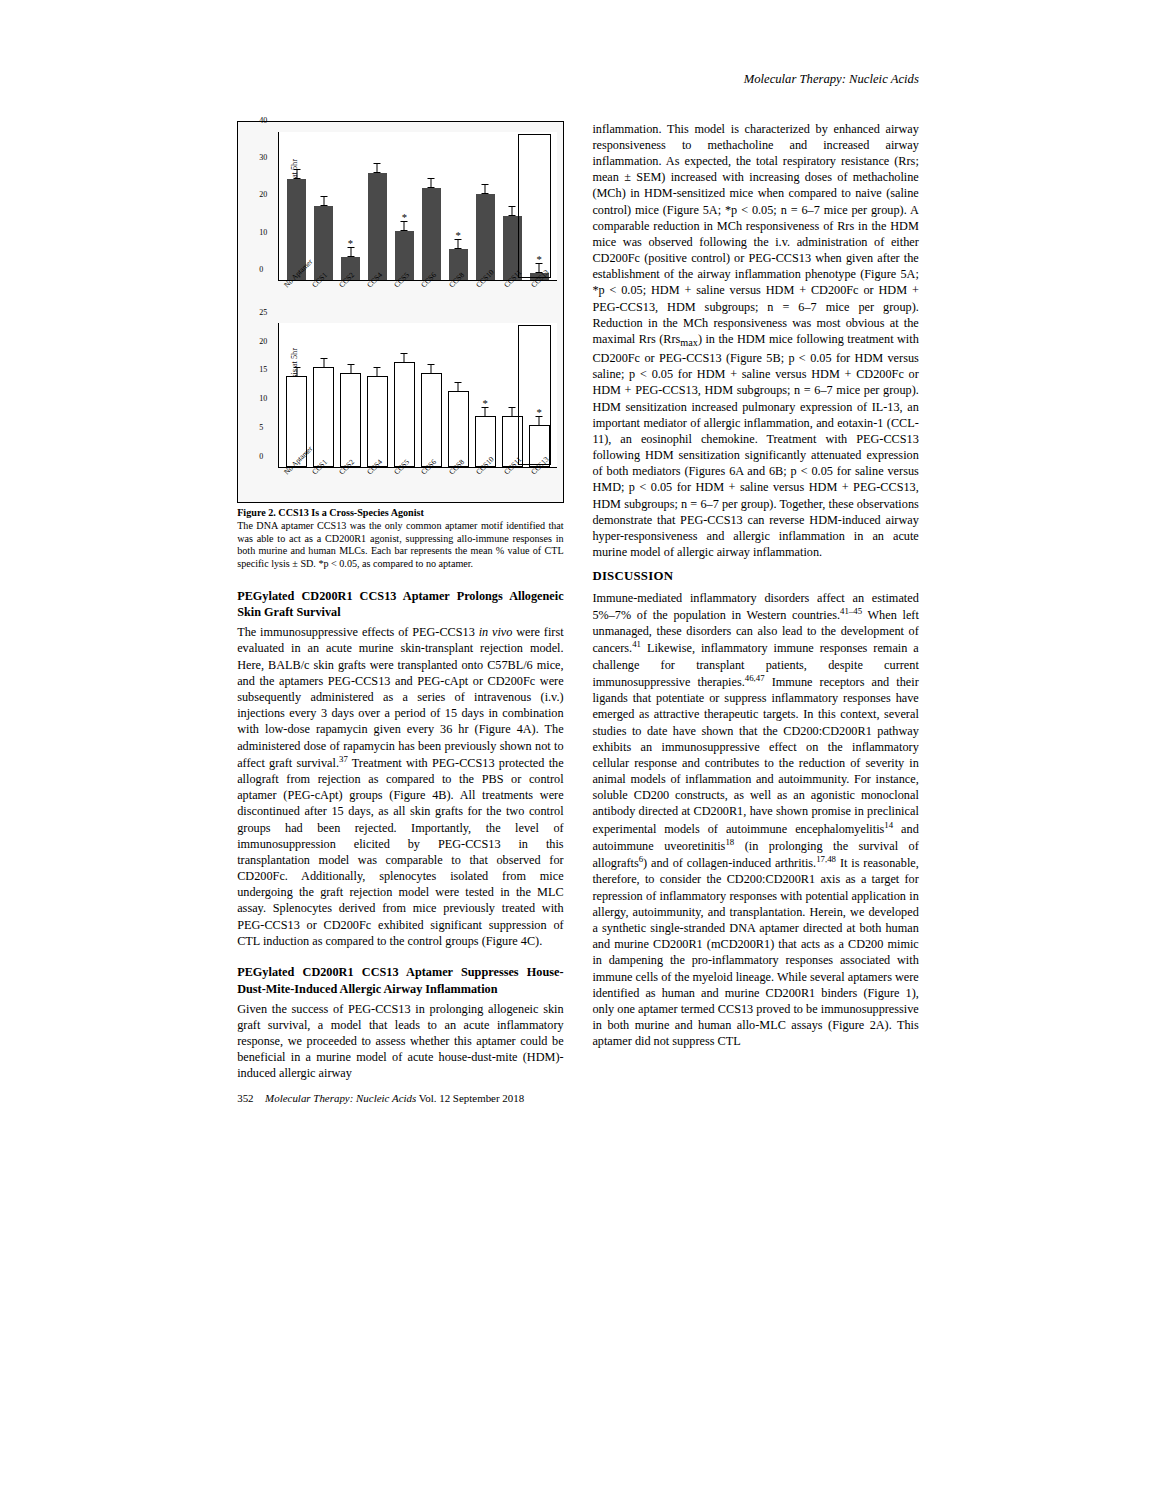Molecular Therapy: Nucleic Acids
Mouse allo-MLC
% CTL Specific Lysis at 5hr
40
30
20
10
0
*
*
*
*
No Aptamer CCS1 CCS2 CCS4 CCS5 CCS6 CCS8 CCS10 CCS11 CCS13
Human allo-MLC
% CTL Specific Lysis at 5hr
25
20
15
10
5
0
*
*
No Aptamer CCS1 CCS2 CCS4 CCS5 CCS6 CCS8 CCS10 CCS11 CCS13
Figure 2. CCS13 Is a Cross-Species Agonist
The DNA aptamer CCS13 was the only common aptamer motif identified that was able to act as a CD200R1 agonist, suppressing allo-immune responses in both murine and human MLCs. Each bar represents the mean % value of CTL specific lysis ± SD. *p < 0.05, as compared to no aptamer.
PEGylated CD200R1 CCS13 Aptamer Prolongs Allogeneic Skin Graft Survival
The immunosuppressive effects of PEG-CCS13 in vivo were first evaluated in an acute murine skin-transplant rejection model. Here, BALB/c skin grafts were transplanted onto C57BL/6 mice, and the aptamers PEG-CCS13 and PEG-cApt or CD200Fc were subsequently administered as a series of intravenous (i.v.) injections every 3 days over a period of 15 days in combination with low-dose rapamycin given every 36 hr (Figure 4A). The administered dose of rapamycin has been previously shown not to affect graft survival.37 Treatment with PEG-CCS13 protected the allograft from rejection as compared to the PBS or control aptamer (PEG-cApt) groups (Figure 4B). All treatments were discontinued after 15 days, as all skin grafts for the two control groups had been rejected. Importantly, the level of immunosuppression elicited by PEG-CCS13 in this transplantation model was comparable to that observed for CD200Fc. Additionally, splenocytes isolated from mice undergoing the graft rejection model were tested in the MLC assay. Splenocytes derived from mice previously treated with PEG-CCS13 or CD200Fc exhibited significant suppression of CTL induction as compared to the control groups (Figure 4C).
PEGylated CD200R1 CCS13 Aptamer Suppresses House-Dust-Mite-Induced Allergic Airway Inflammation
Given the success of PEG-CCS13 in prolonging allogeneic skin graft survival, a model that leads to an acute inflammatory response, we proceeded to assess whether this aptamer could be beneficial in a murine model of acute house-dust-mite (HDM)-induced allergic airway
inflammation. This model is characterized by enhanced airway responsiveness to methacholine and increased airway inflammation. As expected, the total respiratory resistance (Rrs; mean ± SEM) increased with increasing doses of methacholine (MCh) in HDM-sensitized mice when compared to naive (saline control) mice (Figure 5A; *p < 0.05; n = 6–7 mice per group). A comparable reduction in MCh responsiveness of Rrs in the HDM mice was observed following the i.v. administration of either CD200Fc (positive control) or PEG-CCS13 when given after the establishment of the airway inflammation phenotype (Figure 5A; *p < 0.05; HDM + saline versus HDM + CD200Fc or HDM + PEG-CCS13, HDM subgroups; n = 6–7 mice per group). Reduction in the MCh responsiveness was most obvious at the maximal Rrs (Rrsmax) in the HDM mice following treatment with CD200Fc or PEG-CCS13 (Figure 5B; p < 0.05 for HDM versus saline; p < 0.05 for HDM + saline versus HDM + CD200Fc or HDM + PEG-CCS13, HDM subgroups; n = 6–7 mice per group). HDM sensitization increased pulmonary expression of IL-13, an important mediator of allergic inflammation, and eotaxin-1 (CCL-11), an eosinophil chemokine. Treatment with PEG-CCS13 following HDM sensitization significantly attenuated expression of both mediators (Figures 6A and 6B; p < 0.05 for saline versus HMD; p < 0.05 for HDM + saline versus HDM + PEG-CCS13, HDM subgroups; n = 6–7 per group). Together, these observations demonstrate that PEG-CCS13 can reverse HDM-induced airway hyper-responsiveness and allergic inflammation in an acute murine model of allergic airway inflammation.
DISCUSSION
Immune-mediated inflammatory disorders affect an estimated 5%–7% of the population in Western countries.41–45 When left unmanaged, these disorders can also lead to the development of cancers.41 Likewise, inflammatory immune responses remain a challenge for transplant patients, despite current immunosuppressive therapies.46,47 Immune receptors and their ligands that potentiate or suppress inflammatory responses have emerged as attractive therapeutic targets. In this context, several studies to date have shown that the CD200:CD200R1 pathway exhibits an immunosuppressive effect on the inflammatory cellular response and contributes to the reduction of severity in animal models of inflammation and autoimmunity. For instance, soluble CD200 constructs, as well as an agonistic monoclonal antibody directed at CD200R1, have shown promise in preclinical experimental models of autoimmune encephalomyelitis14 and autoimmune uveoretinitis18 (in prolonging the survival of allografts6) and of collagen-induced arthritis.17,48 It is reasonable, therefore, to consider the CD200:CD200R1 axis as a target for repression of inflammatory responses with potential application in allergy, autoimmunity, and transplantation. Herein, we developed a synthetic single-stranded DNA aptamer directed at both human and murine CD200R1 (mCD200R1) that acts as a CD200 mimic in dampening the pro-inflammatory responses associated with immune cells of the myeloid lineage. While several aptamers were identified as human and murine CD200R1 binders (Figure 1), only one aptamer termed CCS13 proved to be immunosuppressive in both murine and human allo-MLC assays (Figure 2A). This aptamer did not suppress CTL
352 Molecular Therapy: Nucleic Acids Vol. 12 September 2018